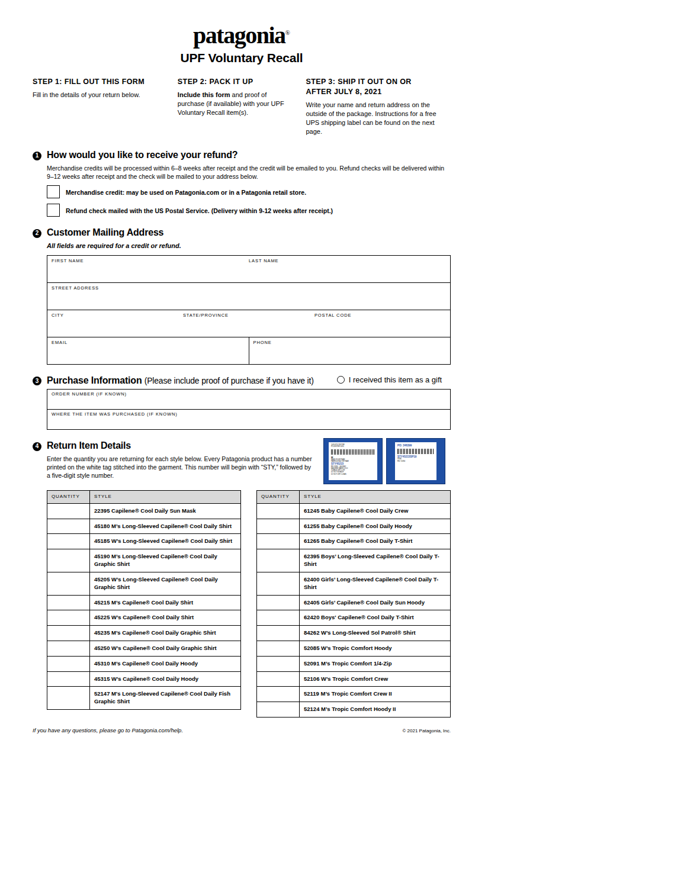patagonia®
UPF Voluntary Recall
Step 1: Fill Out This Form
Fill in the details of your return below.
Step 2: Pack It Up
Include this form and proof of purchase (if available) with your UPF Voluntary Recall item(s).
Step 3: Ship It Out On Or
After July 8, 2021
Write your name and return address on the outside of the package. Instructions for a free UPS shipping label can be found on the next page.
1 How would you like to receive your refund?
Merchandise credits will be processed within 6–8 weeks after receipt and the credit will be emailed to you. Refund checks will be delivered within 9–12 weeks after receipt and the check will be mailed to your address below.
Merchandise credit: may be used on Patagonia.com or in a Patagonia retail store.
Refund check mailed with the US Postal Service. (Delivery within 9-12 weeks after receipt.)
2 Customer Mailing Address
All fields are required for a credit or refund.
| First Name Last Name |
| Street Address |
| City State/Province Postal Code |
| Email | Phone |
3 Purchase Information (Please include proof of purchase if you have it) I received this item as a gift
| Order Number (If Known) |
| Where The Item Was Purchased (If Known) |
4 Return Item Details
Enter the quantity you are returning for each style below. Every Patagonia product has a number printed on the white tag stitched into the garment. This number will begin with “STY,” followed by a five-digit style number.
100% POLYESTER
POLIÉSTER 100%
M
MADE IN VIETNAM
FABRIQUÉ AU VIETNAM
STY45215
RN 51884 CA 34862
MACHINE WASH COLD
TUMBLE DRY LOW
DO NOT BLEACH
DO NOT DRY CLEAN
PO: 346399
STY45215SP19
VKNK
RN# 51884
| Quantity | Style |
| --- | --- |
| | 22395 Capilene® Cool Daily Sun Mask |
| | 45180 M’s Long-Sleeved Capilene® Cool Daily Shirt |
| | 45185 W’s Long-Sleeved Capilene® Cool Daily Shirt |
| | 45190 M’s Long-Sleeved Capilene® Cool Daily Graphic Shirt |
| | 45205 W’s Long-Sleeved Capilene® Cool Daily Graphic Shirt |
| | 45215 M’s Capilene® Cool Daily Shirt |
| | 45225 W’s Capilene® Cool Daily Shirt |
| | 45235 M’s Capilene® Cool Daily Graphic Shirt |
| | 45250 W’s Capilene® Cool Daily Graphic Shirt |
| | 45310 M’s Capilene® Cool Daily Hoody |
| | 45315 W’s Capilene® Cool Daily Hoody |
| | 52147 M's Long-Sleeved Capilene® Cool Daily Fish Graphic Shirt |
| Quantity | Style |
| --- | --- |
| | 61245 Baby Capilene® Cool Daily Crew |
| | 61255 Baby Capilene® Cool Daily Hoody |
| | 61265 Baby Capilene® Cool Daily T-Shirt |
| | 62395 Boys’ Long-Sleeved Capilene® Cool Daily T-Shirt |
| | 62400 Girls’ Long-Sleeved Capilene® Cool Daily T-Shirt |
| | 62405 Girls’ Capilene® Cool Daily Sun Hoody |
| | 62420 Boys' Capilene® Cool Daily T-Shirt |
| | 84262 W’s Long-Sleeved Sol Patrol® Shirt |
| | 52085 W’s Tropic Comfort Hoody |
| | 52091 M’s Tropic Comfort 1/4-Zip |
| | 52106 W’s Tropic Comfort Crew |
| | 52119 M’s Tropic Comfort Crew II |
| | 52124 M’s Tropic Comfort Hoody II |
If you have any questions, please go to Patagonia.com/help.
© 2021 Patagonia, Inc.